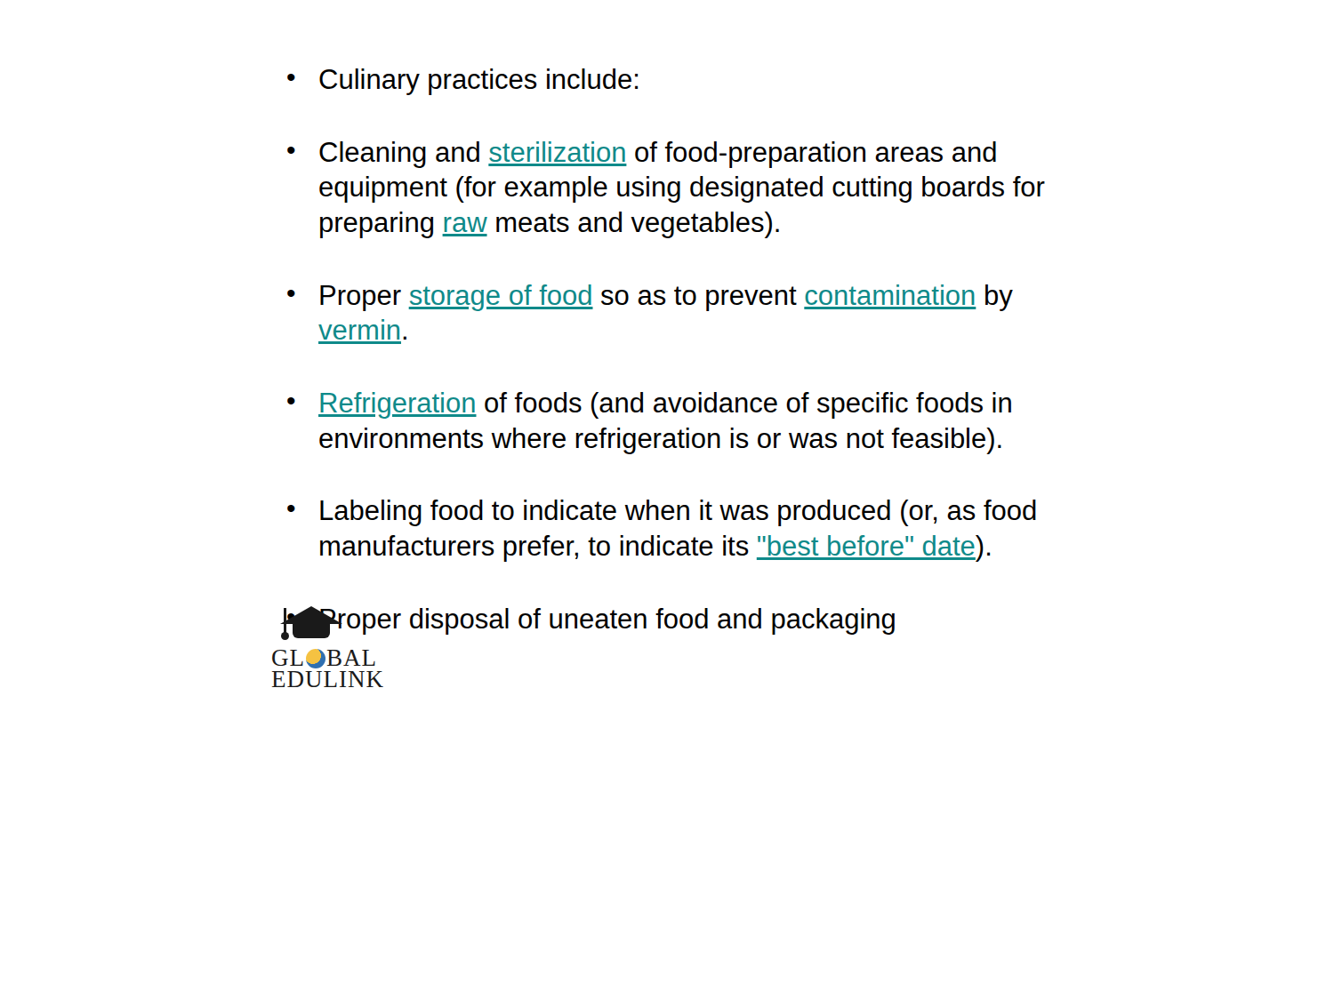Culinary practices include:
Cleaning and sterilization of food-preparation areas and equipment (for example using designated cutting boards for preparing raw meats and vegetables).
Proper storage of food so as to prevent contamination by vermin.
Refrigeration of foods (and avoidance of specific foods in environments where refrigeration is or was not feasible).
Labeling food to indicate when it was produced (or, as food manufacturers prefer, to indicate its "best before" date).
Proper disposal of uneaten food and packaging
GL BAL
EDULINK